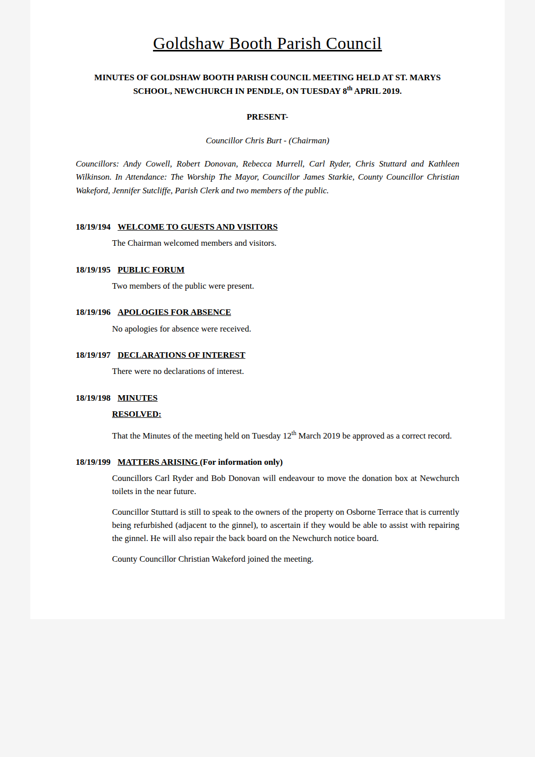Goldshaw Booth Parish Council
MINUTES OF GOLDSHAW BOOTH PARISH COUNCIL MEETING HELD AT ST. MARYS SCHOOL, NEWCHURCH IN PENDLE, ON TUESDAY 8th APRIL 2019.
PRESENT-
Councillor Chris Burt - (Chairman)
Councillors: Andy Cowell, Robert Donovan, Rebecca Murrell, Carl Ryder, Chris Stuttard and Kathleen Wilkinson. In Attendance: The Worship The Mayor, Councillor James Starkie, County Councillor Christian Wakeford, Jennifer Sutcliffe, Parish Clerk and two members of the public.
18/19/194 WELCOME TO GUESTS AND VISITORS
The Chairman welcomed members and visitors.
18/19/195 PUBLIC FORUM
Two members of the public were present.
18/19/196 APOLOGIES FOR ABSENCE
No apologies for absence were received.
18/19/197 DECLARATIONS OF INTEREST
There were no declarations of interest.
18/19/198 MINUTES
RESOLVED:
That the Minutes of the meeting held on Tuesday 12th March 2019 be approved as a correct record.
18/19/199 MATTERS ARISING (For information only)
Councillors Carl Ryder and Bob Donovan will endeavour to move the donation box at Newchurch toilets in the near future.
Councillor Stuttard is still to speak to the owners of the property on Osborne Terrace that is currently being refurbished (adjacent to the ginnel), to ascertain if they would be able to assist with repairing the ginnel. He will also repair the back board on the Newchurch notice board.
County Councillor Christian Wakeford joined the meeting.